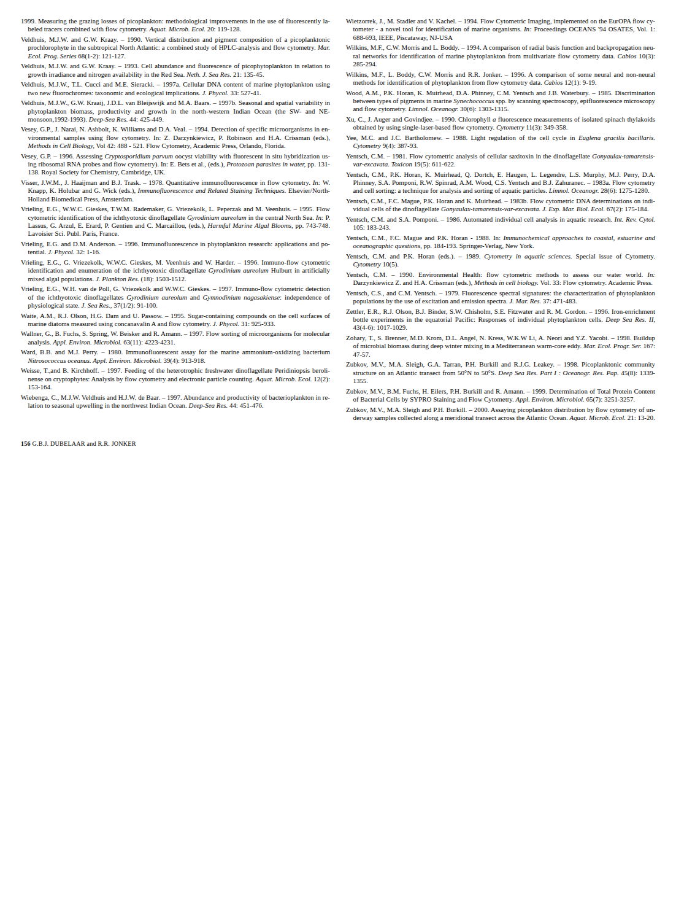1999. Measuring the grazing losses of picoplankton: methodological improvements in the use of fluorescently labeled tracers combined with flow cytometry. Aquat. Microb. Ecol. 20: 119-128.
Veldhuis, M.J.W. and G.W. Kraay. – 1990. Vertical distribution and pigment composition of a picoplanktonic prochlorophyte in the subtropical North Atlantic: a combined study of HPLC-analysis and flow cytometry. Mar. Ecol. Prog. Series 68(1-2): 121-127.
Veldhuis, M.J.W. and G.W. Kraay. – 1993. Cell abundance and fluorescence of picophytoplankton in relation to growth irradiance and nitrogen availability in the Red Sea. Neth. J. Sea Res. 21: 135-45.
Veldhuis, M.J.W., T.L. Cucci and M.E. Sieracki. – 1997a. Cellular DNA content of marine phytoplankton using two new fluorochromes: taxonomic and ecological implications. J. Phycol. 33: 527-41.
Veldhuis, M.J.W., G.W. Kraaij, J.D.L. van Bleijswijk and M.A. Baars. – 1997b. Seasonal and spatial variability in phytoplankton biomass, productivity and growth in the north-western Indian Ocean (the SW- and NE-monsoon,1992-1993). Deep-Sea Res. 44: 425-449.
Vesey, G.P., J. Narai, N. Ashbolt, K. Williams and D.A. Veal. – 1994. Detection of specific microorganisms in environmental samples using flow cytometry. In: Z. Darzynkiewicz, P. Robinson and H.A. Crissman (eds.), Methods in Cell Biology, Vol 42: 488 - 521. Flow Cytometry, Academic Press, Orlando, Florida.
Vesey, G.P. – 1996. Assessing Cryptosporidium parvum oocyst viability with fluorescent in situ hybridization using ribosomal RNA probes and flow cytometry). In: E. Bets et al., (eds.), Protozoan parasites in water, pp. 131-138. Royal Society for Chemistry, Cambridge, UK.
Visser, J.W.M., J. Haaijman and B.J. Trask. – 1978. Quantitative immunofluorescence in flow cytometry. In: W. Knapp, K. Holubar and G. Wick (eds.), Immunofluorescence and Related Staining Techniques. Elsevier/North-Holland Biomedical Press, Amsterdam.
Vrieling, E.G., W.W.C. Gieskes, T.W.M. Rademaker, G. Vriezekolk, L. Peperzak and M. Veenhuis. – 1995. Flow cytometric identification of the ichthyotoxic dinoflagellate Gyrodinium aureolum in the central North Sea. In: P. Lassus, G. Arzul, E. Erard, P. Gentien and C. Marcaillou, (eds.), Harmful Marine Algal Blooms, pp. 743-748. Lavoisier Sci. Publ. Paris, France.
Vrieling, E.G. and D.M. Anderson. – 1996. Immunofluorescence in phytoplankton research: applications and potential. J. Phycol. 32: 1-16.
Vrieling, E.G., G. Vriezekolk, W.W.C. Gieskes, M. Veenhuis and W. Harder. – 1996. Immuno-flow cytometric identification and enumeration of the ichthyotoxic dinoflagellate Gyrodinium aureolum Hulburt in artificially mixed algal populations. J. Plankton Res. (18): 1503-1512.
Vrieling, E.G., W.H. van de Poll, G. Vriezekolk and W.W.C. Gieskes. – 1997. Immuno-flow cytometric detection of the ichthyotoxic dinoflagellates Gyrodinium aureolum and Gymnodinium nagasakiense: independence of physiological state. J. Sea Res., 37(1/2): 91-100.
Waite, A.M., R.J. Olson, H.G. Dam and U. Passow. – 1995. Sugar-containing compounds on the cell surfaces of marine diatoms measured using concanavalin A and flow cytometry. J. Phycol. 31: 925-933.
Wallner, G., B. Fuchs, S. Spring, W. Beisker and R. Amann. – 1997. Flow sorting of microorganisms for molecular analysis. Appl. Environ. Microbiol. 63(11): 4223-4231.
Ward, B.B. and M.J. Perry. – 1980. Immunofluorescent assay for the marine ammonium-oxidizing bacterium Nitrosococcus oceanus. Appl. Environ. Microbiol. 39(4): 913-918.
Weisse, T.,and B. Kirchhoff. – 1997. Feeding of the heterotrophic freshwater dinoflagellate Peridiniopsis berolinense on cryptophytes: Analysis by flow cytometry and electronic particle counting. Aquat. Microb. Ecol. 12(2): 153-164.
Wiebenga, C., M.J.W. Veldhuis and H.J.W. de Baar. – 1997. Abundance and productivity of bacterioplankton in relation to seasonal upwelling in the northwest Indian Ocean. Deep-Sea Res. 44: 451-476.
Wietzorrek, J., M. Stadler and V. Kachel. – 1994. Flow Cytometric Imaging, implemented on the EurOPA flow cytometer - a novel tool for identification of marine organisms. In: Proceedings OCEANS '94 OSATES, Vol. 1: 688-693, IEEE, Piscataway, NJ-USA
Wilkins, M.F., C.W. Morris and L. Boddy. – 1994. A comparison of radial basis function and backpropagation neural networks for identification of marine phytoplankton from multivariate flow cytometry data. Cabios 10(3): 285-294.
Wilkins, M.F., L. Boddy, C.W. Morris and R.R. Jonker. – 1996. A comparison of some neural and non-neural methods for identification of phytoplankton from flow cytometry data. Cabios 12(1): 9-19.
Wood, A.M., P.K. Horan, K. Muirhead, D.A. Phinney, C.M. Yentsch and J.B. Waterbury. – 1985. Discrimination between types of pigments in marine Synechococcus spp. by scanning spectroscopy, epifluorescence microscopy and flow cytometry. Limnol. Oceanogr. 30(6): 1303-1315.
Xu, C., J. Auger and Govindjee. – 1990. Chlorophyll a fluorescence measurements of isolated spinach thylakoids obtained by using single-laser-based flow cytometry. Cytometry 11(3): 349-358.
Yee, M.C. and J.C. Bartholomew. – 1988. Light regulation of the cell cycle in Euglena gracilis bacillaris. Cytometry 9(4): 387-93.
Yentsch, C.M. – 1981. Flow cytometric analysis of cellular saxitoxin in the dinoflagellate Gonyaulax-tamarensis-var-excavata. Toxicon 19(5): 611-622.
Yentsch, C.M., P.K. Horan, K. Muirhead, Q. Dortch, E. Haugen, L. Legendre, L.S. Murphy, M.J. Perry, D.A. Phinney, S.A. Pomponi, R.W. Spinrad, A.M. Wood, C.S. Yentsch and B.J. Zahuranec. – 1983a. Flow cytometry and cell sorting: a technique for analysis and sorting of aquatic particles. Limnol. Oceanogr. 28(6): 1275-1280.
Yentsch, C.M., F.C. Mague, P.K. Horan and K. Muirhead. – 1983b. Flow cytometric DNA determinations on individual cells of the dinoflagellate Gonyaulax-tamarensis-var-excavata. J. Exp. Mar. Biol. Ecol. 67(2): 175-184.
Yentsch, C.M. and S.A. Pomponi. – 1986. Automated individual cell analysis in aquatic research. Int. Rev. Cytol. 105: 183-243.
Yentsch, C.M., F.C. Mague and P.K. Horan - 1988. In: Immunochemical approaches to coastal, estuarine and oceanographic questions, pp. 184-193. Springer-Verlag, New York.
Yentsch, C.M. and P.K. Horan (eds.). – 1989. Cytometry in aquatic sciences. Special issue of Cytometry. Cytometry 10(5).
Yentsch, C.M. – 1990. Environmental Health: flow cytometric methods to assess our water world. In: Darzynkiewicz Z. and H.A. Crissman (eds.), Methods in cell biology. Vol. 33: Flow cytometry. Academic Press.
Yentsch, C.S., and C.M. Yentsch. – 1979. Fluorescence spectral signatures: the characterization of phytoplankton populations by the use of excitation and emission spectra. J. Mar. Res. 37: 471-483.
Zettler, E.R., R.J. Olson, B.J. Binder, S.W. Chisholm, S.E. Fitzwater and R. M. Gordon. – 1996. Iron-enrichment bottle experiments in the equatorial Pacific: Responses of individual phytoplankton cells. Deep Sea Res. II, 43(4-6): 1017-1029.
Zohary, T., S. Brenner, M.D. Krom, D.L. Angel, N. Kress, W.K.W Li, A. Neori and Y.Z. Yacobi. – 1998. Buildup of microbial biomass during deep winter mixing in a Mediterranean warm-core eddy. Mar. Ecol. Progr. Ser. 167: 47-57.
Zubkov, M.V., M.A. Sleigh, G.A. Tarran, P.H. Burkill and R.J.G. Leakey. – 1998. Picoplanktonic community structure on an Atlantic transect from 50°N to 50°S. Deep Sea Res. Part I : Oceanogr. Res. Pap. 45(8): 1339-1355.
Zubkov, M.V., B.M. Fuchs, H. Eilers, P.H. Burkill and R. Amann. – 1999. Determination of Total Protein Content of Bacterial Cells by SYPRO Staining and Flow Cytometry. Appl. Environ. Microbiol. 65(7): 3251-3257.
Zubkov, M.V., M.A. Sleigh and P.H. Burkill. – 2000. Assaying picoplankton distribution by flow cytometry of underway samples collected along a meridional transect across the Atlantic Ocean. Aquat. Microb. Ecol. 21: 13-20.
156 G.B.J. DUBELAAR and R.R. JONKER